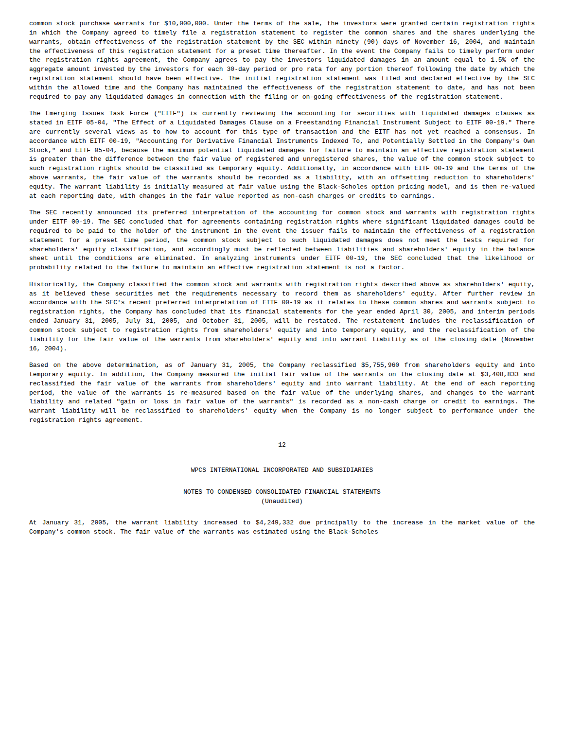common stock purchase warrants for $10,000,000. Under the terms of the sale, the investors were granted certain registration rights in which the Company agreed to timely file a registration statement to register the common shares and the shares underlying the warrants, obtain effectiveness of the registration statement by the SEC within ninety (90) days of November 16, 2004, and maintain the effectiveness of this registration statement for a preset time thereafter. In the event the Company fails to timely perform under the registration rights agreement, the Company agrees to pay the investors liquidated damages in an amount equal to 1.5% of the aggregate amount invested by the investors for each 30-day period or pro rata for any portion thereof following the date by which the registration statement should have been effective. The initial registration statement was filed and declared effective by the SEC within the allowed time and the Company has maintained the effectiveness of the registration statement to date, and has not been required to pay any liquidated damages in connection with the filing or on-going effectiveness of the registration statement.
The Emerging Issues Task Force ("EITF") is currently reviewing the accounting for securities with liquidated damages clauses as stated in EITF 05-04, "The Effect of a Liquidated Damages Clause on a Freestanding Financial Instrument Subject to EITF 00-19." There are currently several views as to how to account for this type of transaction and the EITF has not yet reached a consensus. In accordance with EITF 00-19, "Accounting for Derivative Financial Instruments Indexed To, and Potentially Settled in the Company's Own Stock," and EITF 05-04, because the maximum potential liquidated damages for failure to maintain an effective registration statement is greater than the difference between the fair value of registered and unregistered shares, the value of the common stock subject to such registration rights should be classified as temporary equity. Additionally, in accordance with EITF 00-19 and the terms of the above warrants, the fair value of the warrants should be recorded as a liability, with an offsetting reduction to shareholders' equity. The warrant liability is initially measured at fair value using the Black-Scholes option pricing model, and is then re-valued at each reporting date, with changes in the fair value reported as non-cash charges or credits to earnings.
The SEC recently announced its preferred interpretation of the accounting for common stock and warrants with registration rights under EITF 00-19. The SEC concluded that for agreements containing registration rights where significant liquidated damages could be required to be paid to the holder of the instrument in the event the issuer fails to maintain the effectiveness of a registration statement for a preset time period, the common stock subject to such liquidated damages does not meet the tests required for shareholders' equity classification, and accordingly must be reflected between liabilities and shareholders' equity in the balance sheet until the conditions are eliminated. In analyzing instruments under EITF 00-19, the SEC concluded that the likelihood or probability related to the failure to maintain an effective registration statement is not a factor.
Historically, the Company classified the common stock and warrants with registration rights described above as shareholders' equity, as it believed these securities met the requirements necessary to record them as shareholders' equity. After further review in accordance with the SEC's recent preferred interpretation of EITF 00-19 as it relates to these common shares and warrants subject to registration rights, the Company has concluded that its financial statements for the year ended April 30, 2005, and interim periods ended January 31, 2005, July 31, 2005, and October 31, 2005, will be restated. The restatement includes the reclassification of common stock subject to registration rights from shareholders' equity and into temporary equity, and the reclassification of the liability for the fair value of the warrants from shareholders' equity and into warrant liability as of the closing date (November 16, 2004).
Based on the above determination, as of January 31, 2005, the Company reclassified $5,755,960 from shareholders equity and into temporary equity. In addition, the Company measured the initial fair value of the warrants on the closing date at $3,408,833 and reclassified the fair value of the warrants from shareholders' equity and into warrant liability. At the end of each reporting period, the value of the warrants is re-measured based on the fair value of the underlying shares, and changes to the warrant liability and related "gain or loss in fair value of the warrants" is recorded as a non-cash charge or credit to earnings. The warrant liability will be reclassified to shareholders' equity when the Company is no longer subject to performance under the registration rights agreement.
12
WPCS INTERNATIONAL INCORPORATED AND SUBSIDIARIES
NOTES TO CONDENSED CONSOLIDATED FINANCIAL STATEMENTS
(Unaudited)
At January 31, 2005, the warrant liability increased to $4,249,332 due principally to the increase in the market value of the Company's common stock. The fair value of the warrants was estimated using the Black-Scholes